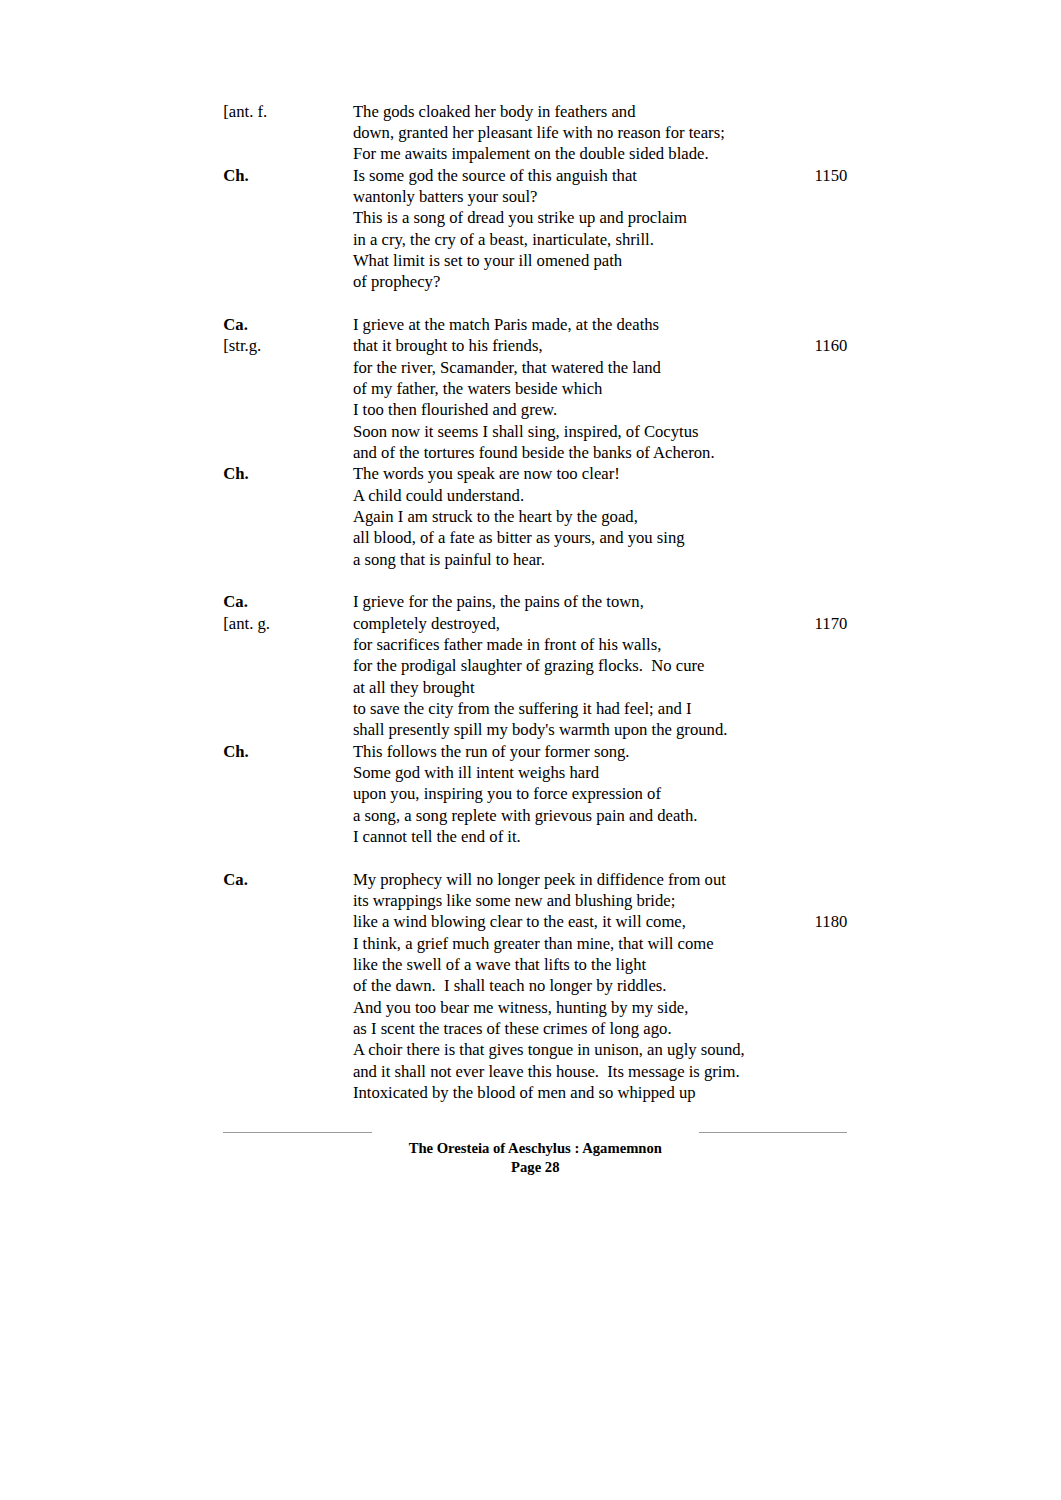| [ant. f. | The gods cloaked her body in feathers and down, granted her pleasant life with no reason for tears; For me awaits impalement on the double sided blade. | |
| Ch. | Is some god the source of this anguish that wantonly batters your soul? This is a song of dread you strike up and proclaim in a cry, the cry of a beast, inarticulate, shrill. What limit is set to your ill omened path of prophecy? | 1150 |
| Ca. | I grieve at the match Paris made, at the deaths | |
| [str.g. | that it brought to his friends, for the river, Scamander, that watered the land of my father, the waters beside which I too then flourished and grew. Soon now it seems I shall sing, inspired, of Cocytus and of the tortures found beside the banks of Acheron. | 1160 |
| Ch. | The words you speak are now too clear! A child could understand. Again I am struck to the heart by the goad, all blood, of a fate as bitter as yours, and you sing a song that is painful to hear. | |
| Ca. | I grieve for the pains, the pains of the town, | |
| [ant. g. | completely destroyed, for sacrifices father made in front of his walls, for the prodigal slaughter of grazing flocks. No cure at all they brought to save the city from the suffering it had feel; and I shall presently spill my body's warmth upon the ground. | 1170 |
| Ch. | This follows the run of your former song. Some god with ill intent weighs hard upon you, inspiring you to force expression of a song, a song replete with grievous pain and death. I cannot tell the end of it. | |
| Ca. | My prophecy will no longer peek in diffidence from out its wrappings like some new and blushing bride; like a wind blowing clear to the east, it will come, I think, a grief much greater than mine, that will come like the swell of a wave that lifts to the light of the dawn. I shall teach no longer by riddles. And you too bear me witness, hunting by my side, as I scent the traces of these crimes of long ago. A choir there is that gives tongue in unison, an ugly sound, and it shall not ever leave this house. Its message is grim. Intoxicated by the blood of men and so whipped up | 1180 |
The Oresteia of Aeschylus : Agamemnon Page 28